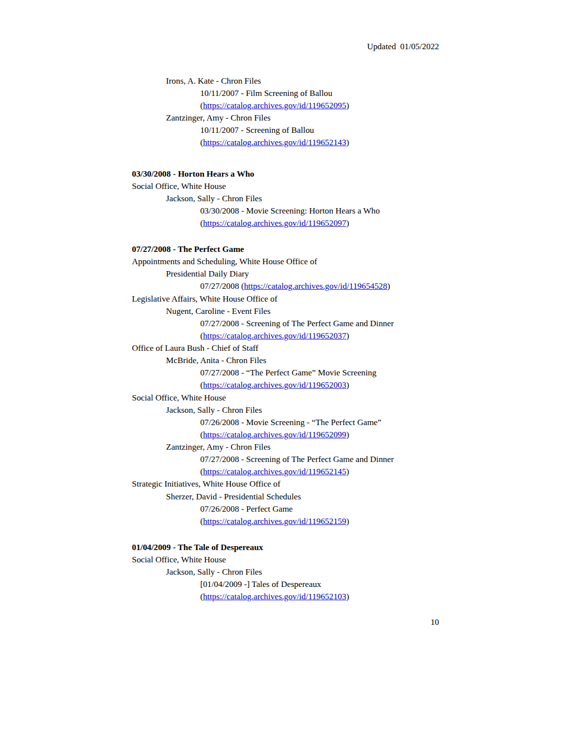Updated 01/05/2022
Irons, A. Kate - Chron Files
10/11/2007 - Film Screening of Ballou
(https://catalog.archives.gov/id/119652095)
Zantzinger, Amy - Chron Files
10/11/2007 - Screening of Ballou (https://catalog.archives.gov/id/119652143)
03/30/2008 - Horton Hears a Who
Social Office, White House
Jackson, Sally - Chron Files
03/30/2008 - Movie Screening: Horton Hears a Who
(https://catalog.archives.gov/id/119652097)
07/27/2008 - The Perfect Game
Appointments and Scheduling, White House Office of
Presidential Daily Diary
07/27/2008 (https://catalog.archives.gov/id/119654528)
Legislative Affairs, White House Office of
Nugent, Caroline - Event Files
07/27/2008 - Screening of The Perfect Game and Dinner
(https://catalog.archives.gov/id/119652037)
Office of Laura Bush - Chief of Staff
McBride, Anita - Chron Files
07/27/2008 - “The Perfect Game” Movie Screening
(https://catalog.archives.gov/id/119652003)
Social Office, White House
Jackson, Sally - Chron Files
07/26/2008 - Movie Screening - “The Perfect Game”
(https://catalog.archives.gov/id/119652099)
Zantzinger, Amy - Chron Files
07/27/2008 - Screening of The Perfect Game and Dinner
(https://catalog.archives.gov/id/119652145)
Strategic Initiatives, White House Office of
Sherzer, David - Presidential Schedules
07/26/2008 - Perfect Game (https://catalog.archives.gov/id/119652159)
01/04/2009 - The Tale of Despereaux
Social Office, White House
Jackson, Sally - Chron Files
[01/04/2009 -] Tales of Despereaux (https://catalog.archives.gov/id/119652103)
10